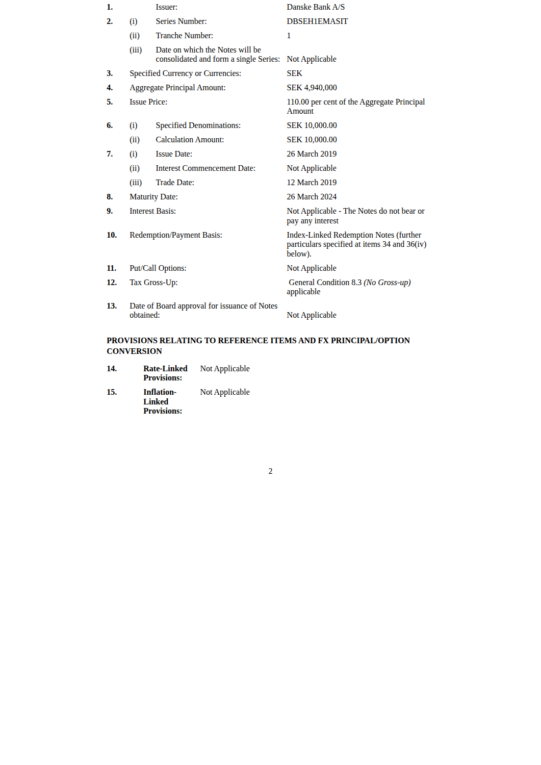| 1. | | Issuer: | Danske Bank A/S |
| 2. | (i) | Series Number: | DBSEH1EMASIT |
| | (ii) | Tranche Number: | 1 |
| | (iii) | Date on which the Notes will be consolidated and form a single Series: | Not Applicable |
| 3. | Specified Currency or Currencies: | SEK |
| 4. | Aggregate Principal Amount: | SEK 4,940,000 |
| 5. | Issue Price: | 110.00 per cent of the Aggregate Principal Amount |
| 6. | (i) | Specified Denominations: | SEK 10,000.00 |
| | (ii) | Calculation Amount: | SEK 10,000.00 |
| 7. | (i) | Issue Date: | 26 March 2019 |
| | (ii) | Interest Commencement Date: | Not Applicable |
| | (iii) | Trade Date: | 12 March 2019 |
| 8. | Maturity Date: | 26 March 2024 |
| 9. | Interest Basis: | Not Applicable - The Notes do not bear or pay any interest |
| 10. | Redemption/Payment Basis: | Index-Linked Redemption Notes (further particulars specified at items 34 and 36(iv) below). |
| 11. | Put/Call Options: | Not Applicable |
| 12. | Tax Gross-Up: | General Condition 8.3 (No Gross-up) applicable |
| 13. | Date of Board approval for issuance of Notes obtained: | Not Applicable |
PROVISIONS RELATING TO REFERENCE ITEMS AND FX PRINCIPAL/OPTION CONVERSION
| 14. | Rate-Linked Provisions: | Not Applicable |
| 15. | Inflation-Linked Provisions: | Not Applicable |
2